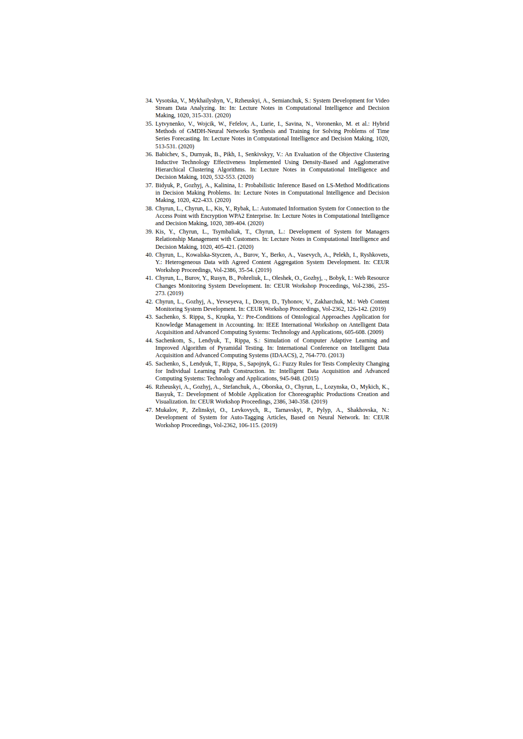Vysotska, V., Mykhailyshyn, V., Rzheuskyi, A., Semianchuk, S.: System Development for Video Stream Data Analyzing. In: In: Lecture Notes in Computational Intelligence and Decision Making, 1020, 315-331. (2020)
Lytvynenko, V., Wojcik, W., Fefelov, A., Lurie, I., Savina, N., Voronenko, M. et al.: Hybrid Methods of GMDH-Neural Networks Synthesis and Training for Solving Problems of Time Series Forecasting. In: Lecture Notes in Computational Intelligence and Decision Making, 1020, 513-531. (2020)
Babichev, S., Durnyak, B., Pikh, I., Senkivskyy, V.: An Evaluation of the Objective Clustering Inductive Technology Effectiveness Implemented Using Density-Based and Agglomerative Hierarchical Clustering Algorithms. In: Lecture Notes in Computational Intelligence and Decision Making, 1020, 532-553. (2020)
Bidyuk, P., Gozhyj, A., Kalinina, I.: Probabilistic Inference Based on LS-Method Modifications in Decision Making Problems. In: Lecture Notes in Computational Intelligence and Decision Making, 1020, 422-433. (2020)
Chyrun, L., Chyrun, L., Kis, Y., Rybak, L.: Automated Information System for Connection to the Access Point with Encryption WPA2 Enterprise. In: Lecture Notes in Computational Intelligence and Decision Making, 1020, 389-404. (2020)
Kis, Y., Chyrun, L., Tsymbaliak, T., Chyrun, L.: Development of System for Managers Relationship Management with Customers. In: Lecture Notes in Computational Intelligence and Decision Making, 1020, 405-421. (2020)
Chyrun, L., Kowalska-Styczen, A., Burov, Y., Berko, A., Vasevych, A., Pelekh, I., Ryshkovets, Y.: Heterogeneous Data with Agreed Content Aggregation System Development. In: CEUR Workshop Proceedings, Vol-2386, 35-54. (2019)
Chyrun, L., Burov, Y., Rusyn, B., Pohreliuk, L., Oleshek, O., Gozhyj, ., Bobyk, I.: Web Resource Changes Monitoring System Development. In: CEUR Workshop Proceedings, Vol-2386, 255-273. (2019)
Chyrun, L., Gozhyj, A., Yevseyeva, I., Dosyn, D., Tyhonov, V., Zakharchuk, M.: Web Content Monitoring System Development. In: CEUR Workshop Proceedings, Vol-2362, 126-142. (2019)
Sachenko, S. Rippa, S., Krupka, Y.: Pre-Conditions of Ontological Approaches Application for Knowledge Management in Accounting. In: IEEE International Workshop on Antelligent Data Acquisition and Advanced Computing Systems: Technology and Applications, 605-608. (2009)
Sachenkom, S., Lendyuk, T., Rippa, S.: Simulation of Computer Adaptive Learning and Improved Algorithm of Pyramidal Testing. In: International Conference on Intelligent Data Acquisition and Advanced Computing Systems (IDAACS), 2, 764-770. (2013)
Sachenko, S., Lendyuk, T., Rippa, S., Sapojnyk, G.: Fuzzy Rules for Tests Complexity Changing for Individual Learning Path Construction. In: Intelligent Data Acquisition and Advanced Computing Systems: Technology and Applications, 945-948. (2015)
Rzheuskyi, A., Gozhyj, A., Stefanchuk, A., Oborska, O., Chyrun, L., Lozynska, O., Mykich, K., Basyuk, T.: Development of Mobile Application for Choreographic Productions Creation and Visualization. In: CEUR Workshop Proceedings, 2386, 340-358. (2019)
Mukalov, P., Zelinskyi, O., Levkovych, R., Tarnavskyi, P., Pylyp, A., Shakhovska, N.: Development of System for Auto-Tagging Articles, Based on Neural Network. In: CEUR Workshop Proceedings, Vol-2362, 106-115. (2019)